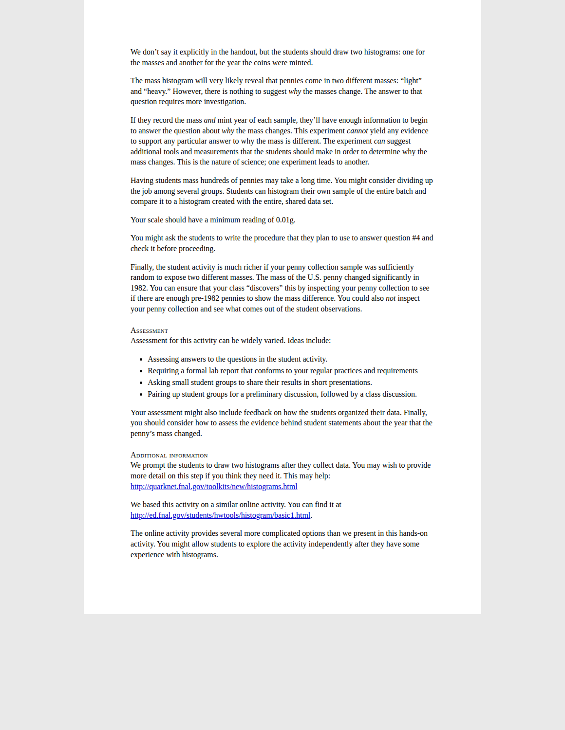We don’t say it explicitly in the handout, but the students should draw two histograms: one for the masses and another for the year the coins were minted.
The mass histogram will very likely reveal that pennies come in two different masses: “light” and “heavy.” However, there is nothing to suggest why the masses change. The answer to that question requires more investigation.
If they record the mass and mint year of each sample, they’ll have enough information to begin to answer the question about why the mass changes. This experiment cannot yield any evidence to support any particular answer to why the mass is different. The experiment can suggest additional tools and measurements that the students should make in order to determine why the mass changes. This is the nature of science; one experiment leads to another.
Having students mass hundreds of pennies may take a long time. You might consider dividing up the job among several groups. Students can histogram their own sample of the entire batch and compare it to a histogram created with the entire, shared data set.
Your scale should have a minimum reading of 0.01g.
You might ask the students to write the procedure that they plan to use to answer question #4 and check it before proceeding.
Finally, the student activity is much richer if your penny collection sample was sufficiently random to expose two different masses. The mass of the U.S. penny changed significantly in 1982. You can ensure that your class “discovers” this by inspecting your penny collection to see if there are enough pre-1982 pennies to show the mass difference. You could also not inspect your penny collection and see what comes out of the student observations.
Assessment
Assessment for this activity can be widely varied. Ideas include:
Assessing answers to the questions in the student activity.
Requiring a formal lab report that conforms to your regular practices and requirements
Asking small student groups to share their results in short presentations.
Pairing up student groups for a preliminary discussion, followed by a class discussion.
Your assessment might also include feedback on how the students organized their data. Finally, you should consider how to assess the evidence behind student statements about the year that the penny’s mass changed.
Additional information
We prompt the students to draw two histograms after they collect data. You may wish to provide more detail on this step if you think they need it. This may help:
http://quarknet.fnal.gov/toolkits/new/histograms.html
We based this activity on a similar online activity. You can find it at
http://ed.fnal.gov/students/hwtools/histogram/basic1.html.
The online activity provides several more complicated options than we present in this hands-on activity. You might allow students to explore the activity independently after they have some experience with histograms.